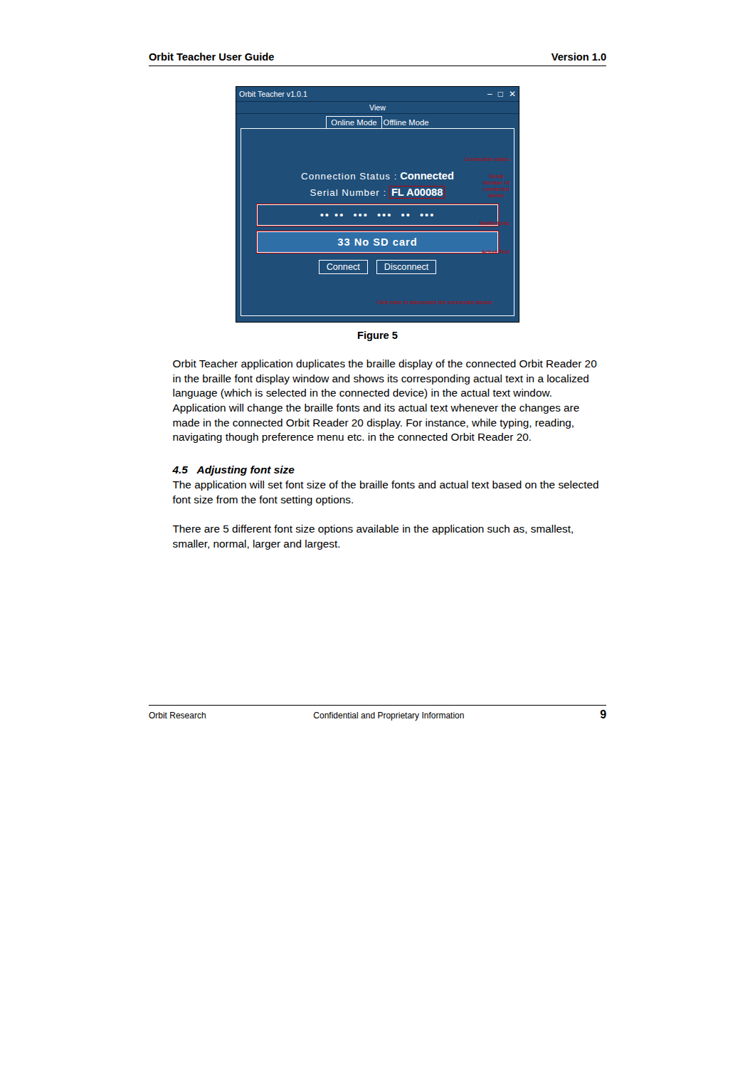Orbit Teacher User Guide Version 1.0
Orbit Teacher v1.0.1 –□✕
View
Online Mode Offline Mode
Connection status
Serial
Number of
connected
device
Braille fonts
Actual Text
Click here to disconnect the connected device
Connection Status : Connected
Serial Number : FL A00088
•• •• ••• ••• •• •••
33 No SD card
ConnectDisconnect
Figure 5
Orbit Teacher application duplicates the braille display of the connected Orbit Reader 20 in the braille font display window and shows its corresponding actual text in a localized language (which is selected in the connected device) in the actual text window.
Application will change the braille fonts and its actual text whenever the changes are made in the connected Orbit Reader 20 display. For instance, while typing, reading, navigating though preference menu etc. in the connected Orbit Reader 20.
4.5 Adjusting font size
The application will set font size of the braille fonts and actual text based on the selected font size from the font setting options.
There are 5 different font size options available in the application such as, smallest, smaller, normal, larger and largest.
Orbit Research Confidential and Proprietary Information 9